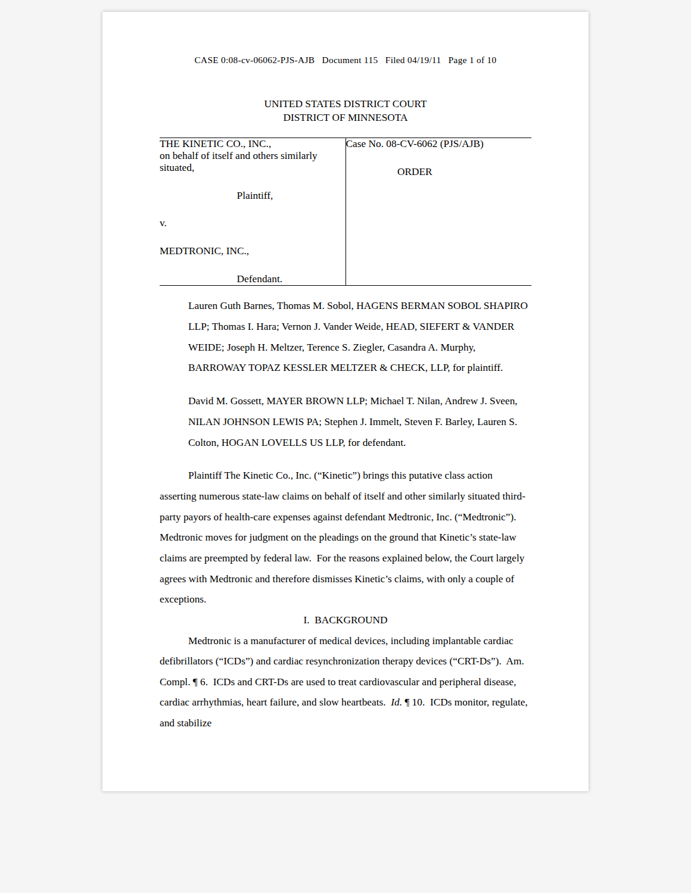CASE 0:08-cv-06062-PJS-AJB Document 115 Filed 04/19/11 Page 1 of 10
UNITED STATES DISTRICT COURT
DISTRICT OF MINNESOTA
| THE KINETIC CO., INC., on behalf of itself and others similarly situated, Plaintiff, v. MEDTRONIC, INC., Defendant. | Case No. 08-CV-6062 (PJS/AJB) ORDER |
Lauren Guth Barnes, Thomas M. Sobol, HAGENS BERMAN SOBOL SHAPIRO LLP; Thomas I. Hara; Vernon J. Vander Weide, HEAD, SIEFERT & VANDER WEIDE; Joseph H. Meltzer, Terence S. Ziegler, Casandra A. Murphy, BARROWAY TOPAZ KESSLER MELTZER & CHECK, LLP, for plaintiff.
David M. Gossett, MAYER BROWN LLP; Michael T. Nilan, Andrew J. Sveen, NILAN JOHNSON LEWIS PA; Stephen J. Immelt, Steven F. Barley, Lauren S. Colton, HOGAN LOVELLS US LLP, for defendant.
Plaintiff The Kinetic Co., Inc. (“Kinetic”) brings this putative class action asserting numerous state-law claims on behalf of itself and other similarly situated third-party payors of health-care expenses against defendant Medtronic, Inc. (“Medtronic”). Medtronic moves for judgment on the pleadings on the ground that Kinetic’s state-law claims are preempted by federal law. For the reasons explained below, the Court largely agrees with Medtronic and therefore dismisses Kinetic’s claims, with only a couple of exceptions.
I. BACKGROUND
Medtronic is a manufacturer of medical devices, including implantable cardiac defibrillators (“ICDs”) and cardiac resynchronization therapy devices (“CRT-Ds”). Am. Compl. ¶ 6. ICDs and CRT-Ds are used to treat cardiovascular and peripheral disease, cardiac arrhythmias, heart failure, and slow heartbeats. Id. ¶ 10. ICDs monitor, regulate, and stabilize